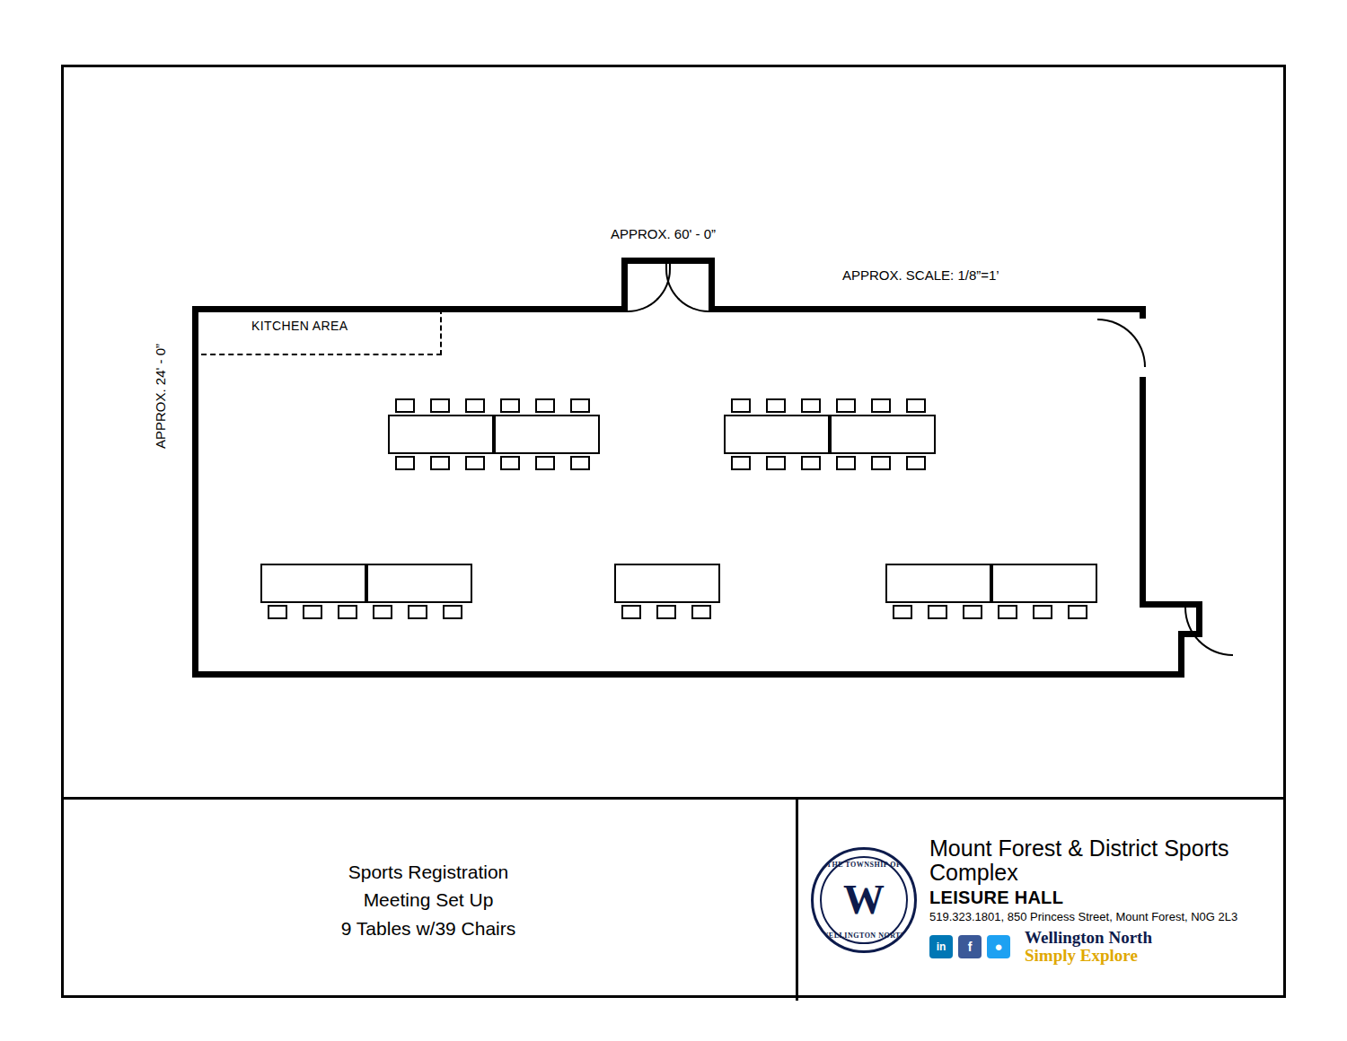APPROX. 60' - 0”
APPROX. SCALE: 1/8”=1’
APPROX. 24' - 0”
KITCHEN AREA
Sports Registration
Meeting Set Up
9 Tables w/39 Chairs
THE TOWNSHIP OF
W
WELLINGTON NORTH
Mount Forest & District Sports Complex
LEISURE HALL
519.323.1801, 850 Princess Street, Mount Forest, N0G 2L3
in f ● Wellington North
Simply Explore